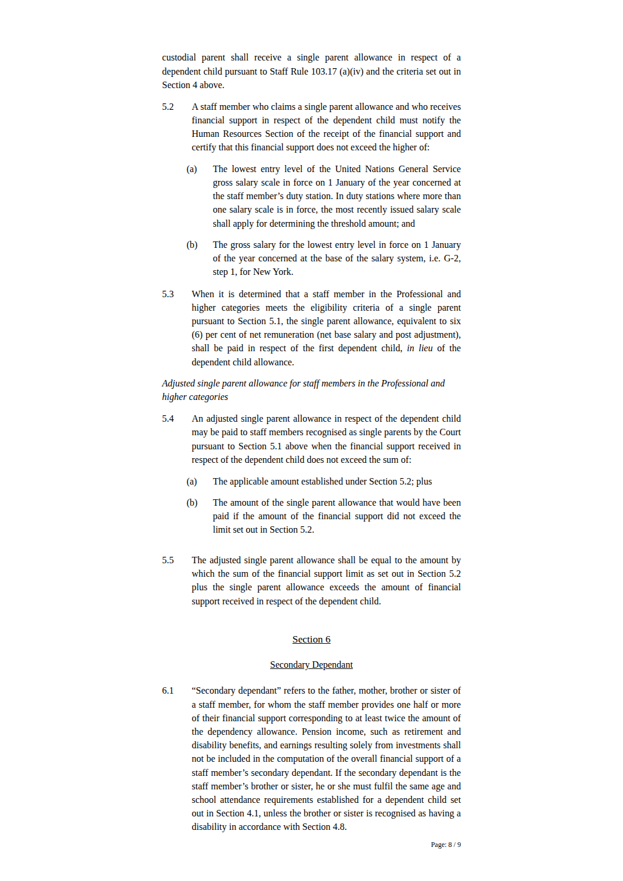custodial parent shall receive a single parent allowance in respect of a dependent child pursuant to Staff Rule 103.17 (a)(iv) and the criteria set out in Section 4 above.
5.2
A staff member who claims a single parent allowance and who receives financial support in respect of the dependent child must notify the Human Resources Section of the receipt of the financial support and certify that this financial support does not exceed the higher of:
(a)
The lowest entry level of the United Nations General Service gross salary scale in force on 1 January of the year concerned at the staff member’s duty station. In duty stations where more than one salary scale is in force, the most recently issued salary scale shall apply for determining the threshold amount; and
(b)
The gross salary for the lowest entry level in force on 1 January of the year concerned at the base of the salary system, i.e. G-2, step 1, for New York.
5.3
When it is determined that a staff member in the Professional and higher categories meets the eligibility criteria of a single parent pursuant to Section 5.1, the single parent allowance, equivalent to six (6) per cent of net remuneration (net base salary and post adjustment), shall be paid in respect of the first dependent child, in lieu of the dependent child allowance.
Adjusted single parent allowance for staff members in the Professional and higher categories
5.4
An adjusted single parent allowance in respect of the dependent child may be paid to staff members recognised as single parents by the Court pursuant to Section 5.1 above when the financial support received in respect of the dependent child does not exceed the sum of:
(a)
The applicable amount established under Section 5.2; plus
(b)
The amount of the single parent allowance that would have been paid if the amount of the financial support did not exceed the limit set out in Section 5.2.
5.5
The adjusted single parent allowance shall be equal to the amount by which the sum of the financial support limit as set out in Section 5.2 plus the single parent allowance exceeds the amount of financial support received in respect of the dependent child.
Section 6
Secondary Dependant
6.1
“Secondary dependant” refers to the father, mother, brother or sister of a staff member, for whom the staff member provides one half or more of their financial support corresponding to at least twice the amount of the dependency allowance. Pension income, such as retirement and disability benefits, and earnings resulting solely from investments shall not be included in the computation of the overall financial support of a staff member’s secondary dependant. If the secondary dependant is the staff member’s brother or sister, he or she must fulfil the same age and school attendance requirements established for a dependent child set out in Section 4.1, unless the brother or sister is recognised as having a disability in accordance with Section 4.8.
Page: 8 / 9